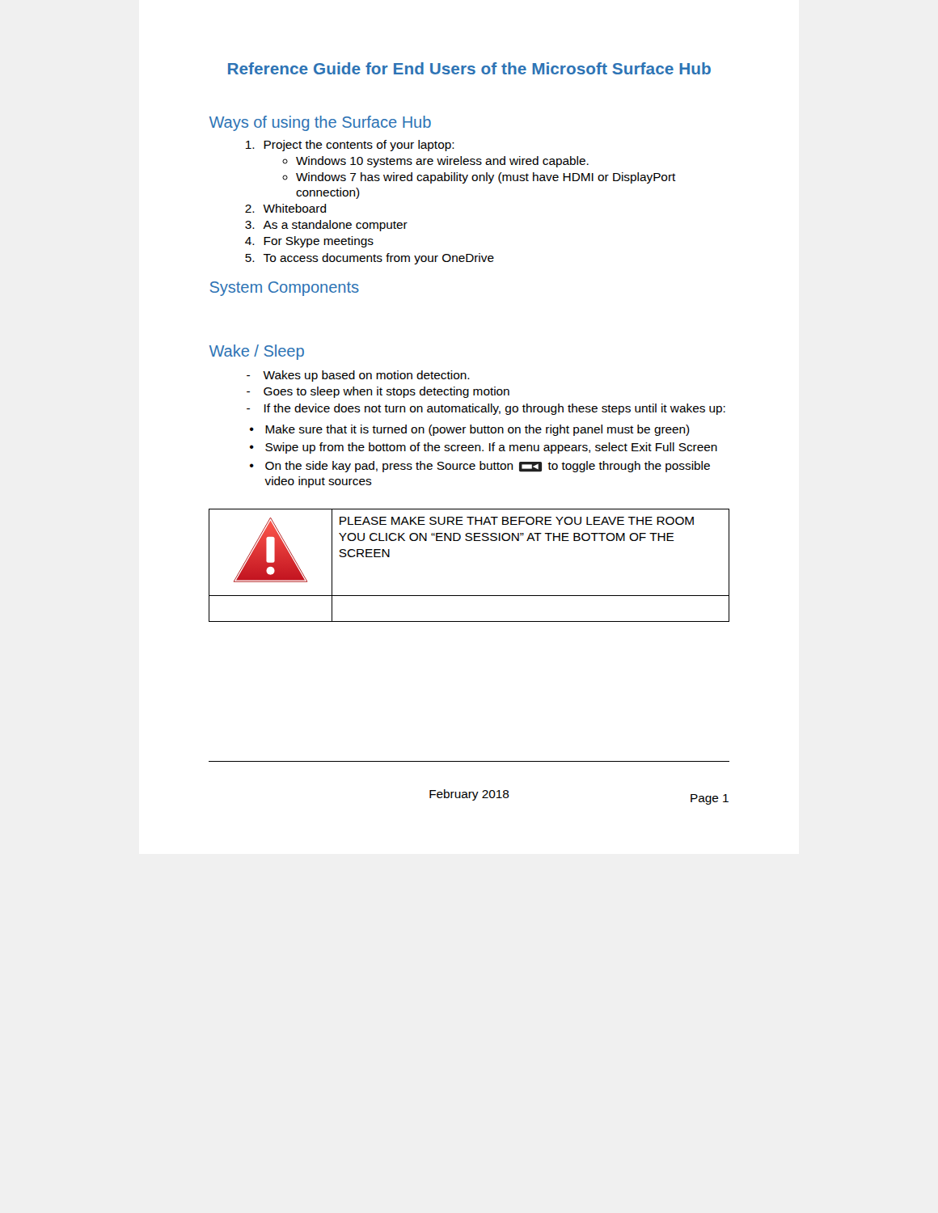Reference Guide for End Users of the Microsoft Surface Hub
Ways of using the Surface Hub
Project the contents of your laptop:
Windows 10 systems are wireless and wired capable.
Windows 7 has wired capability only (must have HDMI or DisplayPort connection)
Whiteboard
As a standalone computer
For Skype meetings
To access documents from your OneDrive
System Components
Wake / Sleep
Wakes up based on motion detection.
Goes to sleep when it stops detecting motion
If the device does not turn on automatically, go through these steps until it wakes up:
Make sure that it is turned on (power button on the right panel must be green)
Swipe up from the bottom of the screen. If a menu appears, select Exit Full Screen
On the side kay pad, press the Source button to toggle through the possible video input sources
| | PLEASE MAKE SURE THAT BEFORE YOU LEAVE THE ROOM YOU CLICK ON “END SESSION” AT THE BOTTOM OF THE SCREEN |
February 2018
Page 1